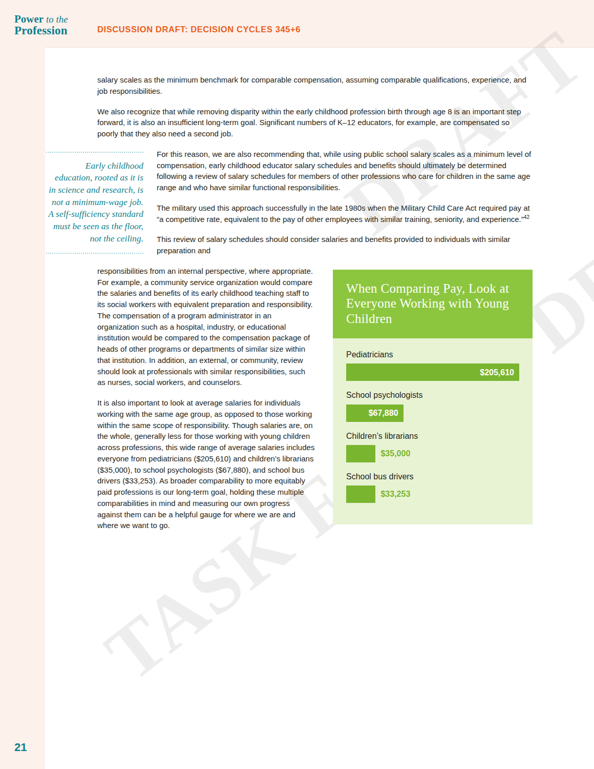Power to the
Profession
DISCUSSION DRAFT: DECISION CYCLES 345+6
DRAFT TASK FORCE DRAFT
salary scales as the minimum benchmark for comparable compensation, assuming comparable qualifications, experience, and job responsibilities.
We also recognize that while removing disparity within the early childhood profession birth through age 8 is an important step forward, it is also an insufficient long-term goal. Significant numbers of K–12 educators, for example, are compensated so poorly that they also need a second job.
Early childhood education, rooted as it is in science and research, is not a minimum-wage job. A self-sufficiency standard must be seen as the floor, not the ceiling.
For this reason, we are also recommending that, while using public school salary scales as a minimum level of compensation, early childhood educator salary schedules and benefits should ultimately be determined following a review of salary schedules for members of other professions who care for children in the same age range and who have similar functional responsibilities.
The military used this approach successfully in the late 1980s when the Military Child Care Act required pay at “a competitive rate, equivalent to the pay of other employees with similar training, seniority, and experience.”42
This review of salary schedules should consider salaries and benefits provided to individuals with similar preparation and
When Comparing Pay, Look at Everyone Working with Young Children
Pediatricians
$205,610
School psychologists
$67,880
Children’s librarians
$35,000
School bus drivers
$33,253
responsibilities from an internal perspective, where appropriate. For example, a community service organization would compare the salaries and benefits of its early childhood teaching staff to its social workers with equivalent preparation and responsibility. The compensation of a program administrator in an organization such as a hospital, industry, or educational institution would be compared to the compensation package of heads of other programs or departments of similar size within that institution. In addition, an external, or community, review should look at professionals with similar responsibilities, such as nurses, social workers, and counselors.
It is also important to look at average salaries for individuals working with the same age group, as opposed to those working within the same scope of responsibility. Though salaries are, on the whole, generally less for those working with young children across professions, this wide range of average salaries includes everyone from pediatricians ($205,610) and children’s librarians ($35,000), to school psychologists ($67,880), and school bus drivers ($33,253). As broader comparability to more equitably paid professions is our long-term goal, holding these multiple comparabilities in mind and measuring our own progress against them can be a helpful gauge for where we are and where we want to go.
21